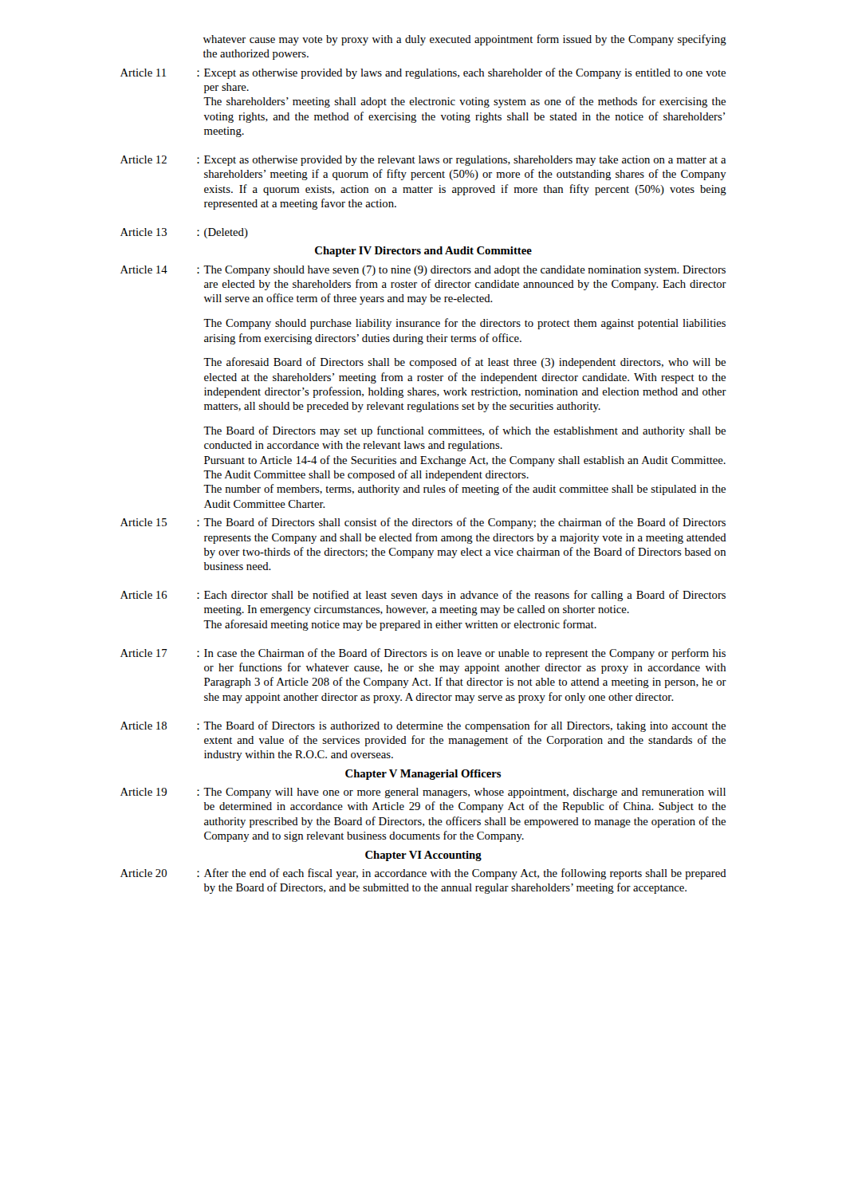whatever cause may vote by proxy with a duly executed appointment form issued by the Company specifying the authorized powers.
| Article 11 | ： | Except as otherwise provided by laws and regulations, each shareholder of the Company is entitled to one vote per share. The shareholders’ meeting shall adopt the electronic voting system as one of the methods for exercising the voting rights, and the method of exercising the voting rights shall be stated in the notice of shareholders’ meeting. |
| Article 12 | ： | Except as otherwise provided by the relevant laws or regulations, shareholders may take action on a matter at a shareholders’ meeting if a quorum of fifty percent (50%) or more of the outstanding shares of the Company exists. If a quorum exists, action on a matter is approved if more than fifty percent (50%) votes being represented at a meeting favor the action. |
| Article 13 | ： | (Deleted) |
| Chapter IV Directors and Audit Committee |
| Article 14 | ： | The Company should have seven (7) to nine (9) directors and adopt the candidate nomination system. Directors are elected by the shareholders from a roster of director candidate announced by the Company. Each director will serve an office term of three years and may be re-elected. The Company should purchase liability insurance for the directors to protect them against potential liabilities arising from exercising directors’ duties during their terms of office. The aforesaid Board of Directors shall be composed of at least three (3) independent directors, who will be elected at the shareholders’ meeting from a roster of the independent director candidate. With respect to the independent director’s profession, holding shares, work restriction, nomination and election method and other matters, all should be preceded by relevant regulations set by the securities authority. The Board of Directors may set up functional committees, of which the establishment and authority shall be conducted in accordance with the relevant laws and regulations. Pursuant to Article 14-4 of the Securities and Exchange Act, the Company shall establish an Audit Committee. The Audit Committee shall be composed of all independent directors. The number of members, terms, authority and rules of meeting of the audit committee shall be stipulated in the Audit Committee Charter. |
| Article 15 | ： | The Board of Directors shall consist of the directors of the Company; the chairman of the Board of Directors represents the Company and shall be elected from among the directors by a majority vote in a meeting attended by over two-thirds of the directors; the Company may elect a vice chairman of the Board of Directors based on business need. |
| Article 16 | ： | Each director shall be notified at least seven days in advance of the reasons for calling a Board of Directors meeting. In emergency circumstances, however, a meeting may be called on shorter notice. The aforesaid meeting notice may be prepared in either written or electronic format. |
| Article 17 | ： | In case the Chairman of the Board of Directors is on leave or unable to represent the Company or perform his or her functions for whatever cause, he or she may appoint another director as proxy in accordance with Paragraph 3 of Article 208 of the Company Act. If that director is not able to attend a meeting in person, he or she may appoint another director as proxy. A director may serve as proxy for only one other director. |
| Article 18 | ： | The Board of Directors is authorized to determine the compensation for all Directors, taking into account the extent and value of the services provided for the management of the Corporation and the standards of the industry within the R.O.C. and overseas. |
| Chapter V Managerial Officers |
| Article 19 | ： | The Company will have one or more general managers, whose appointment, discharge and remuneration will be determined in accordance with Article 29 of the Company Act of the Republic of China. Subject to the authority prescribed by the Board of Directors, the officers shall be empowered to manage the operation of the Company and to sign relevant business documents for the Company. |
| Chapter VI Accounting |
| Article 20 | ： | After the end of each fiscal year, in accordance with the Company Act, the following reports shall be prepared by the Board of Directors, and be submitted to the annual regular shareholders’ meeting for acceptance. |